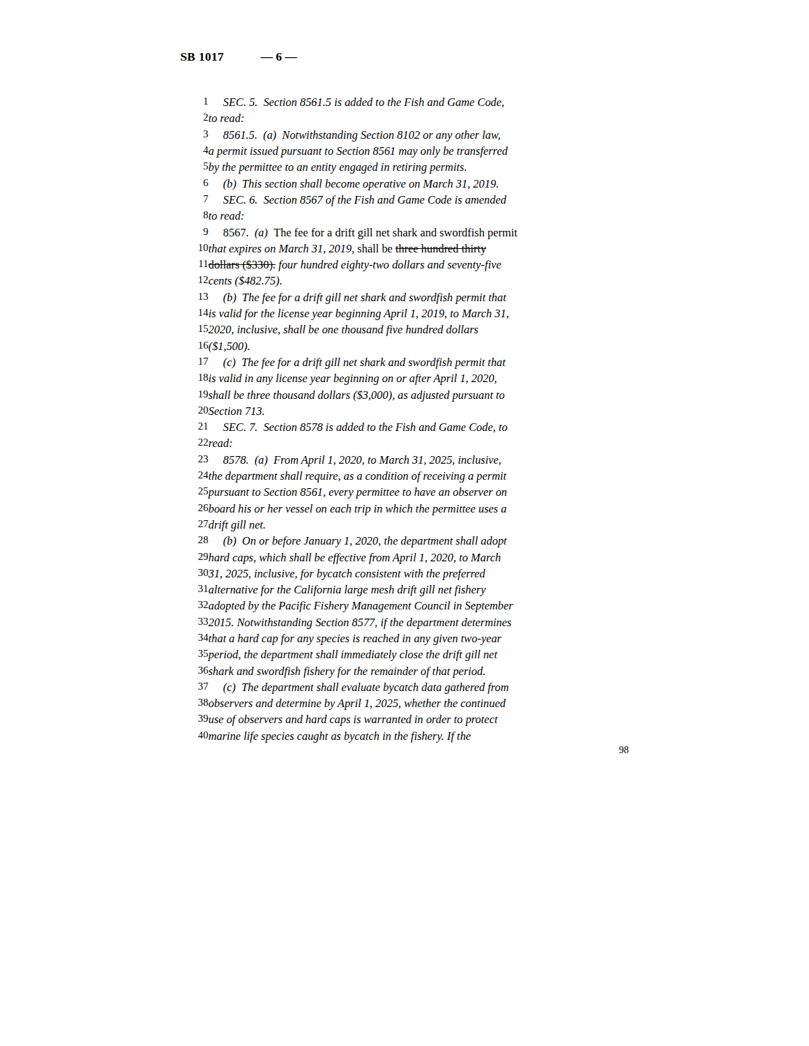SB 1017 — 6 —
| 1 | SEC. 5. Section 8561.5 is added to the Fish and Game Code, |
| 2 | to read: |
| 3 | 8561.5. (a) Notwithstanding Section 8102 or any other law, |
| 4 | a permit issued pursuant to Section 8561 may only be transferred |
| 5 | by the permittee to an entity engaged in retiring permits. |
| 6 | (b) This section shall become operative on March 31, 2019. |
| 7 | SEC. 6. Section 8567 of the Fish and Game Code is amended |
| 8 | to read: |
| 9 | 8567. (a) The fee for a drift gill net shark and swordfish permit |
| 10 | that expires on March 31, 2019, shall be three hundred thirty |
| 11 | dollars ($330). four hundred eighty-two dollars and seventy-five |
| 12 | cents ($482.75). |
| 13 | (b) The fee for a drift gill net shark and swordfish permit that |
| 14 | is valid for the license year beginning April 1, 2019, to March 31, |
| 15 | 2020, inclusive, shall be one thousand five hundred dollars |
| 16 | ($1,500). |
| 17 | (c) The fee for a drift gill net shark and swordfish permit that |
| 18 | is valid in any license year beginning on or after April 1, 2020, |
| 19 | shall be three thousand dollars ($3,000), as adjusted pursuant to |
| 20 | Section 713. |
| 21 | SEC. 7. Section 8578 is added to the Fish and Game Code, to |
| 22 | read: |
| 23 | 8578. (a) From April 1, 2020, to March 31, 2025, inclusive, |
| 24 | the department shall require, as a condition of receiving a permit |
| 25 | pursuant to Section 8561, every permittee to have an observer on |
| 26 | board his or her vessel on each trip in which the permittee uses a |
| 27 | drift gill net. |
| 28 | (b) On or before January 1, 2020, the department shall adopt |
| 29 | hard caps, which shall be effective from April 1, 2020, to March |
| 30 | 31, 2025, inclusive, for bycatch consistent with the preferred |
| 31 | alternative for the California large mesh drift gill net fishery |
| 32 | adopted by the Pacific Fishery Management Council in September |
| 33 | 2015. Notwithstanding Section 8577, if the department determines |
| 34 | that a hard cap for any species is reached in any given two-year |
| 35 | period, the department shall immediately close the drift gill net |
| 36 | shark and swordfish fishery for the remainder of that period. |
| 37 | (c) The department shall evaluate bycatch data gathered from |
| 38 | observers and determine by April 1, 2025, whether the continued |
| 39 | use of observers and hard caps is warranted in order to protect |
| 40 | marine life species caught as bycatch in the fishery. If the |
98